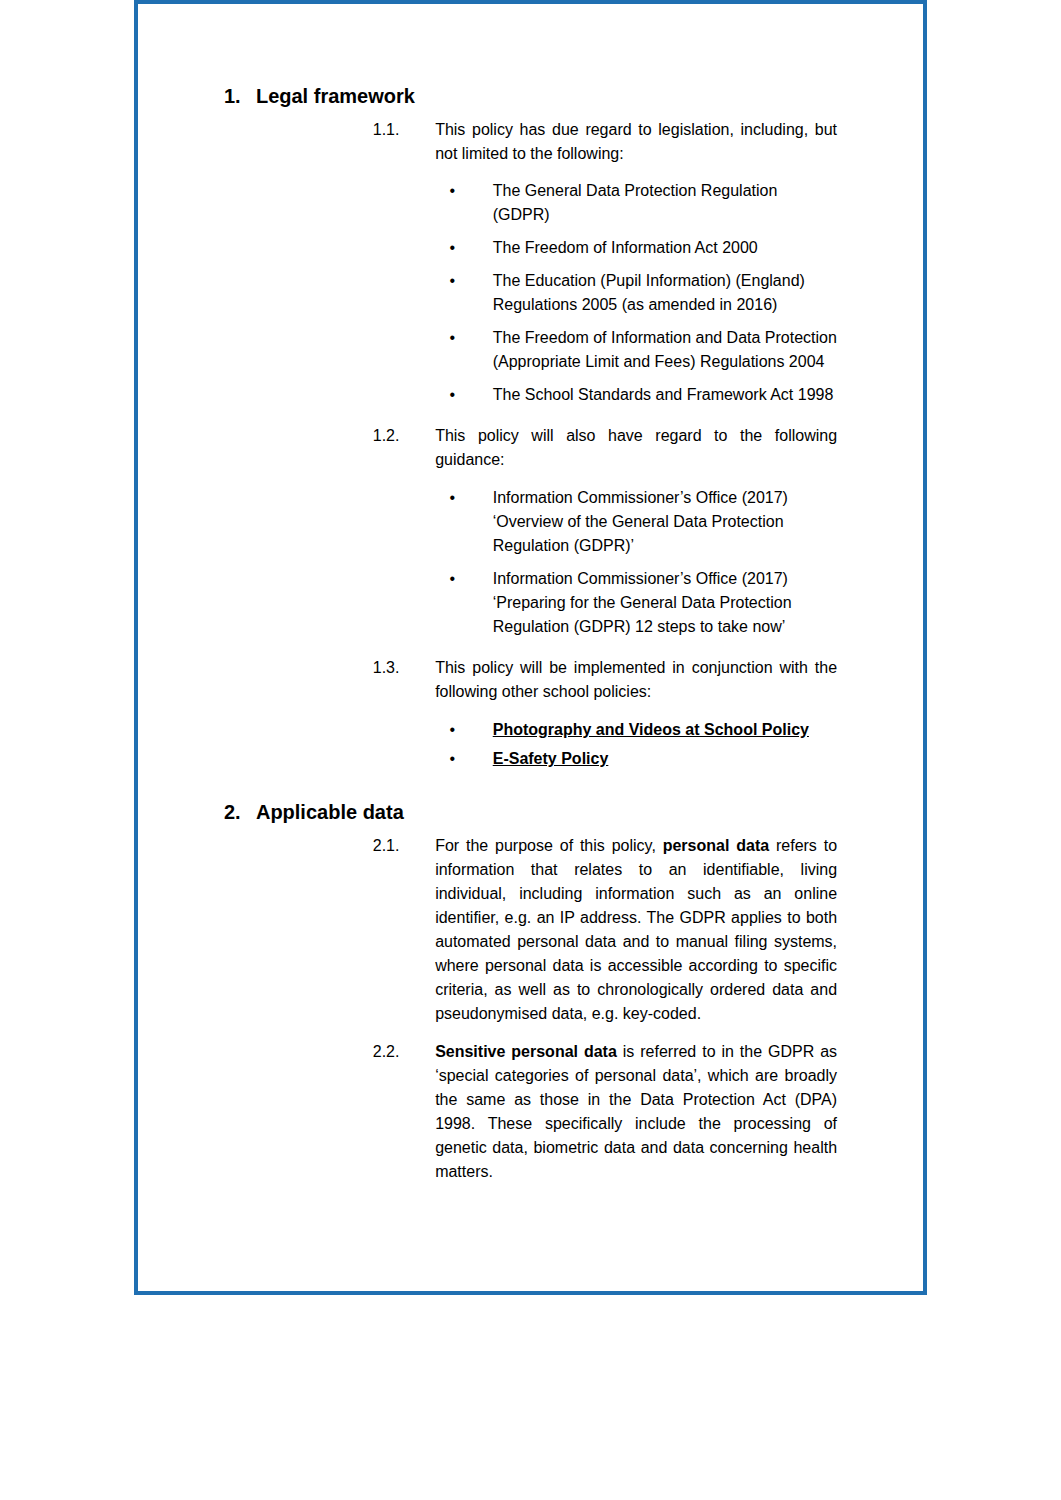1. Legal framework
1.1.
This policy has due regard to legislation, including, but not limited to the following:
The General Data Protection Regulation (GDPR)
The Freedom of Information Act 2000
The Education (Pupil Information) (England) Regulations 2005 (as amended in 2016)
The Freedom of Information and Data Protection (Appropriate Limit and Fees) Regulations 2004
The School Standards and Framework Act 1998
1.2.
This policy will also have regard to the following guidance:
Information Commissioner’s Office (2017) ‘Overview of the General Data Protection Regulation (GDPR)’
Information Commissioner’s Office (2017) ‘Preparing for the General Data Protection Regulation (GDPR) 12 steps to take now’
1.3.
This policy will be implemented in conjunction with the following other school policies:
Photography and Videos at School Policy
E-Safety Policy
2. Applicable data
2.1.
For the purpose of this policy, personal data refers to information that relates to an identifiable, living individual, including information such as an online identifier, e.g. an IP address. The GDPR applies to both automated personal data and to manual filing systems, where personal data is accessible according to specific criteria, as well as to chronologically ordered data and pseudonymised data, e.g. key-coded.
2.2.
Sensitive personal data is referred to in the GDPR as ‘special categories of personal data’, which are broadly the same as those in the Data Protection Act (DPA) 1998. These specifically include the processing of genetic data, biometric data and data concerning health matters.